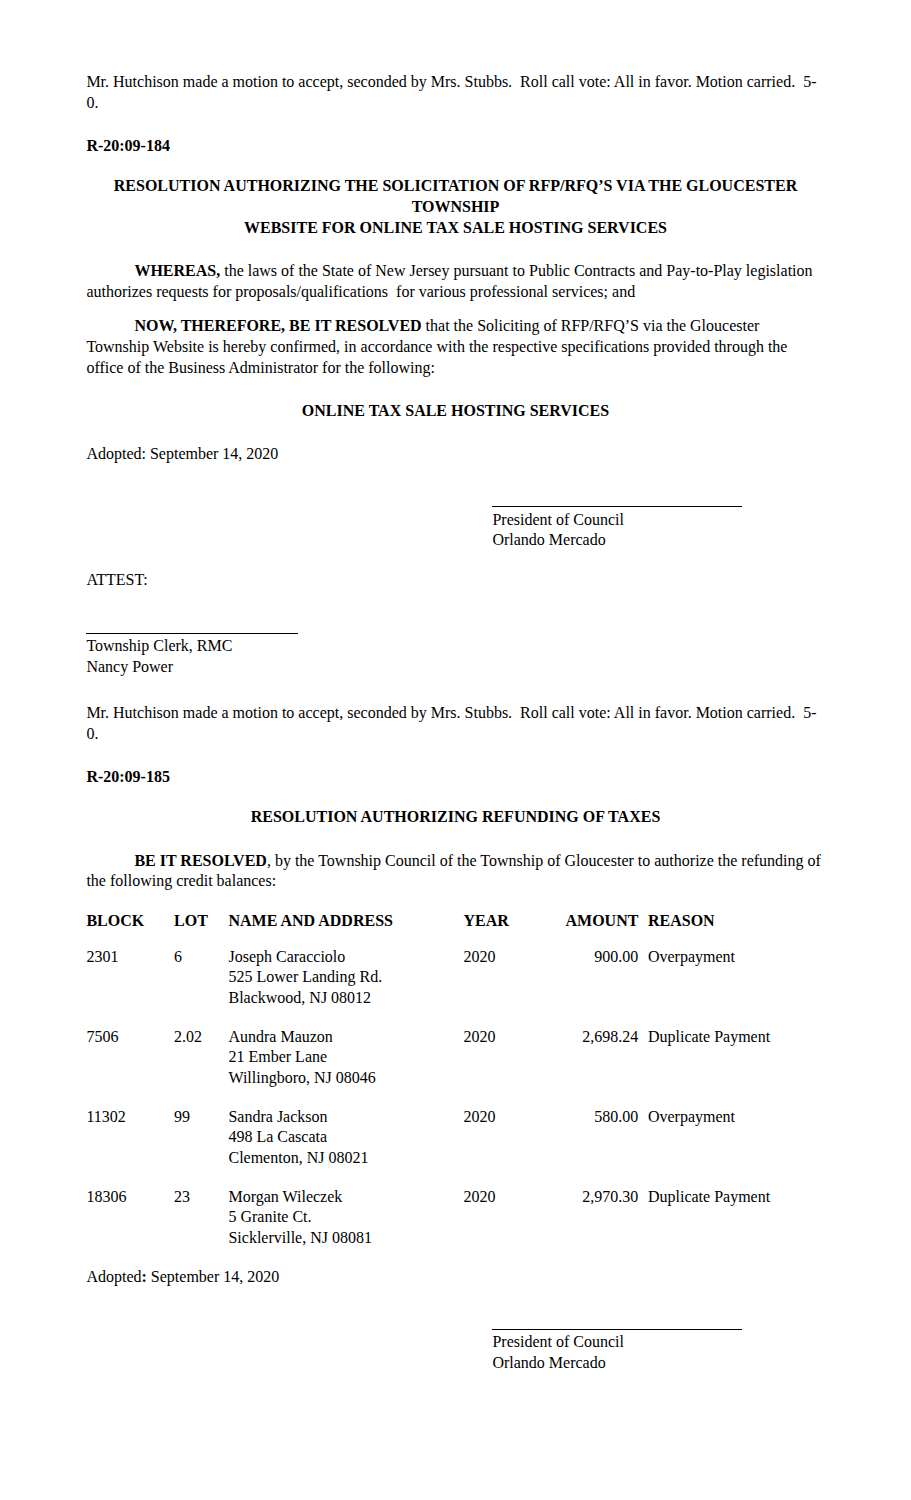Mr. Hutchison made a motion to accept, seconded by Mrs. Stubbs. Roll call vote: All in favor. Motion carried. 5-0.
R-20:09-184
Resolution Authorizing the Solicitation of RFP/RFQ’s via the Gloucester Township
Website for Online Tax Sale Hosting Services
WHEREAS, the laws of the State of New Jersey pursuant to Public Contracts and Pay-to-Play legislation authorizes requests for proposals/qualifications for various professional services; and
NOW, THEREFORE, BE IT RESOLVED that the Soliciting of RFP/RFQ’S via the Gloucester Township Website is hereby confirmed, in accordance with the respective specifications provided through the office of the Business Administrator for the following:
Online Tax Sale Hosting Services
Adopted: September 14, 2020
President of Council
Orlando Mercado
ATTEST:
Township Clerk, RMC
Nancy Power
Mr. Hutchison made a motion to accept, seconded by Mrs. Stubbs. Roll call vote: All in favor. Motion carried. 5-0.
R-20:09-185
Resolution Authorizing Refunding of Taxes
BE IT RESOLVED, by the Township Council of the Township of Gloucester to authorize the refunding of the following credit balances:
| Block | Lot | Name and Address | Year | Amount | Reason |
| --- | --- | --- | --- | --- | --- |
| 2301 | 6 | Joseph Caracciolo 525 Lower Landing Rd. Blackwood, NJ 08012 | 2020 | 900.00 | Overpayment |
| 7506 | 2.02 | Aundra Mauzon 21 Ember Lane Willingboro, NJ 08046 | 2020 | 2,698.24 | Duplicate Payment |
| 11302 | 99 | Sandra Jackson 498 La Cascata Clementon, NJ 08021 | 2020 | 580.00 | Overpayment |
| 18306 | 23 | Morgan Wileczek 5 Granite Ct. Sicklerville, NJ 08081 | 2020 | 2,970.30 | Duplicate Payment |
Adopted: September 14, 2020
President of Council
Orlando Mercado